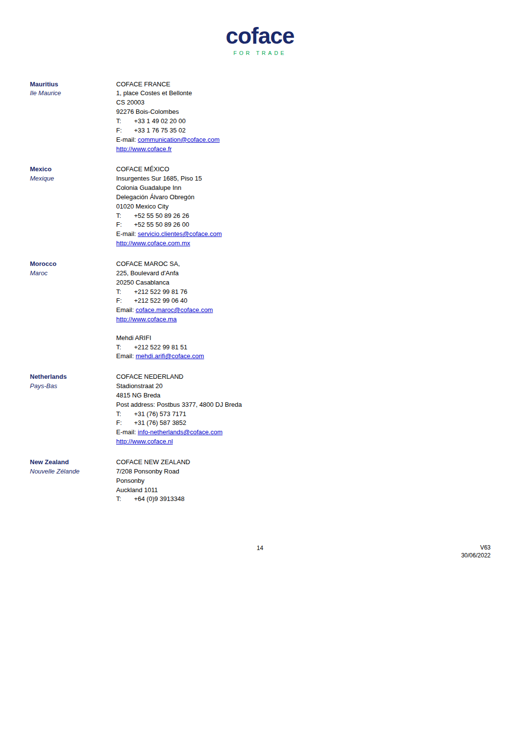coface
FOR TRADE
| Mauritius Ile Maurice | COFACE FRANCE 1, place Costes et Bellonte CS 20003 92276 Bois-Colombes T: +33 1 49 02 20 00 F: +33 1 76 75 35 02 E-mail: communication@coface.com http://www.coface.fr |
| Mexico Mexique | COFACE MÉXICO Insurgentes Sur 1685, Piso 15 Colonia Guadalupe Inn Delegación Álvaro Obregón 01020 Mexico City T: +52 55 50 89 26 26 F: +52 55 50 89 26 00 E-mail: servicio.clientes@coface.com http://www.coface.com.mx |
| Morocco Maroc | COFACE MAROC SA, 225, Boulevard d'Anfa 20250 Casablanca T: +212 522 99 81 76 F: +212 522 99 06 40 Email: coface.maroc@coface.com http://www.coface.ma Mehdi ARIFI T: +212 522 99 81 51 Email: mehdi.arifi@coface.com |
| Netherlands Pays-Bas | COFACE NEDERLAND Stadionstraat 20 4815 NG Breda Post address: Postbus 3377, 4800 DJ Breda T: +31 (76) 573 7171 F: +31 (76) 587 3852 E-mail: info-netherlands@coface.com http://www.coface.nl |
| New Zealand Nouvelle Zélande | COFACE NEW ZEALAND 7/208 Ponsonby Road Ponsonby Auckland 1011 T: +64 (0)9 3913348 |
14
V63
30/06/2022